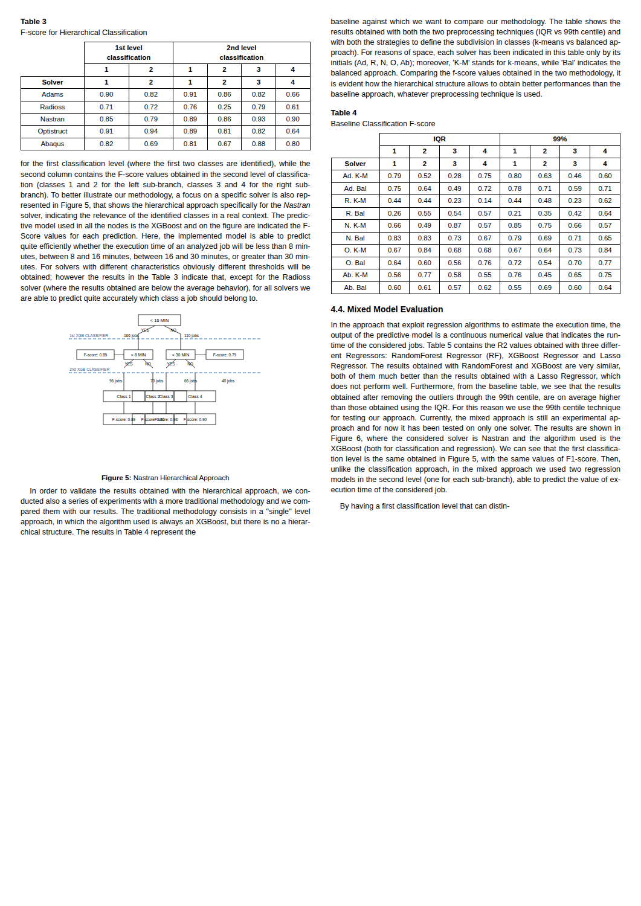Table 3
F-score for Hierarchical Classification
| | 1st level classification | 2nd level classification |
| --- | --- | --- |
| 1 | 2 | 1 | 2 | 3 | 4 |
| Solver | 1 | 2 | 1 | 2 | 3 | 4 |
| Adams | 0.90 | 0.82 | 0.91 | 0.86 | 0.82 | 0.66 |
| Radioss | 0.71 | 0.72 | 0.76 | 0.25 | 0.79 | 0.61 |
| Nastran | 0.85 | 0.79 | 0.89 | 0.86 | 0.93 | 0.90 |
| Optistruct | 0.91 | 0.94 | 0.89 | 0.81 | 0.82 | 0.64 |
| Abaqus | 0.82 | 0.69 | 0.81 | 0.67 | 0.88 | 0.80 |
for the first classification level (where the first two classes are identified), while the second column contains the F-score values obtained in the second level of classification (classes 1 and 2 for the left sub-branch, classes 3 and 4 for the right sub-branch). To better illustrate our methodology, a focus on a specific solver is also represented in Figure 5, that shows the hierarchical approach specifically for the Nastran solver, indicating the relevance of the identified classes in a real context. The predictive model used in all the nodes is the XGBoost and on the figure are indicated the F-Score values for each prediction. Here, the implemented model is able to predict quite efficiently whether the execution time of an analyzed job will be less than 8 minutes, between 8 and 16 minutes, between 16 and 30 minutes, or greater than 30 minutes. For solvers with different characteristics obviously different thresholds will be obtained; however the results in the Table 3 indicate that, except for the Radioss solver (where the results obtained are below the average behavior), for all solvers we are able to predict quite accurately which class a job should belong to.
< 16 MIN YES NO 1st XGB CLASSIFIER 166 jobs 110 jobs < 8 MIN < 30 MIN F-score: 0.85 F-score: 0.79 YES NO YES NO 2nd XGB CLASSIFIER 96 jobs 70 jobs 66 jobs 40 jobs Class 1 Class 2 Class 3 Class 4 F-score: 0.89 F-score: 0.86 F-score: 0.93 F-score: 0.90
Figure 5: Nastran Hierarchical Approach
In order to validate the results obtained with the hierarchical approach, we conducted also a series of experiments with a more traditional methodology and we compared them with our results. The traditional methodology consists in a "single" level approach, in which the algorithm used is always an XGBoost, but there is no a hierarchical structure. The results in Table 4 represent the
baseline against which we want to compare our methodology. The table shows the results obtained with both the two preprocessing techniques (IQR vs 99th centile) and with both the strategies to define the subdivision in classes (k-means vs balanced approach). For reasons of space, each solver has been indicated in this table only by its initials (Ad, R, N, O, Ab); moreover, 'K-M' stands for k-means, while 'Bal' indicates the balanced approach. Comparing the f-score values obtained in the two methodology, it is evident how the hierarchical structure allows to obtain better performances than the baseline approach, whatever preprocessing technique is used.
Table 4
Baseline Classification F-score
| | IQR | 99% |
| --- | --- | --- |
| 1 | 2 | 3 | 4 | 1 | 2 | 3 | 4 |
| Solver | 1 | 2 | 3 | 4 | 1 | 2 | 3 | 4 |
| Ad. K-M | 0.79 | 0.52 | 0.28 | 0.75 | 0.80 | 0.63 | 0.46 | 0.60 |
| Ad. Bal | 0.75 | 0.64 | 0.49 | 0.72 | 0.78 | 0.71 | 0.59 | 0.71 |
| R. K-M | 0.44 | 0.44 | 0.23 | 0.14 | 0.44 | 0.48 | 0.23 | 0.62 |
| R. Bal | 0.26 | 0.55 | 0.54 | 0.57 | 0.21 | 0.35 | 0.42 | 0.64 |
| N. K-M | 0.66 | 0.49 | 0.87 | 0.57 | 0.85 | 0.75 | 0.66 | 0.57 |
| N. Bal | 0.83 | 0.83 | 0.73 | 0.67 | 0.79 | 0.69 | 0.71 | 0.65 |
| O. K-M | 0.67 | 0.84 | 0.68 | 0.68 | 0.67 | 0.64 | 0.73 | 0.84 |
| O. Bal | 0.64 | 0.60 | 0.56 | 0.76 | 0.72 | 0.54 | 0.70 | 0.77 |
| Ab. K-M | 0.56 | 0.77 | 0.58 | 0.55 | 0.76 | 0.45 | 0.65 | 0.75 |
| Ab. Bal | 0.60 | 0.61 | 0.57 | 0.62 | 0.55 | 0.69 | 0.60 | 0.64 |
4.4. Mixed Model Evaluation
In the approach that exploit regression algorithms to estimate the execution time, the output of the predictive model is a continuous numerical value that indicates the runtime of the considered jobs. Table 5 contains the R2 values obtained with three different Regressors: RandomForest Regressor (RF), XGBoost Regressor and Lasso Regressor. The results obtained with RandomForest and XGBoost are very similar, both of them much better than the results obtained with a Lasso Regressor, which does not perform well. Furthermore, from the baseline table, we see that the results obtained after removing the outliers through the 99th centile, are on average higher than those obtained using the IQR. For this reason we use the 99th centile technique for testing our approach. Currently, the mixed approach is still an experimental approach and for now it has been tested on only one solver. The results are shown in Figure 6, where the considered solver is Nastran and the algorithm used is the XGBoost (both for classification and regression). We can see that the first classification level is the same obtained in Figure 5, with the same values of F1-score. Then, unlike the classification approach, in the mixed approach we used two regression models in the second level (one for each sub-branch), able to predict the value of execution time of the considered job.
By having a first classification level that can distin-